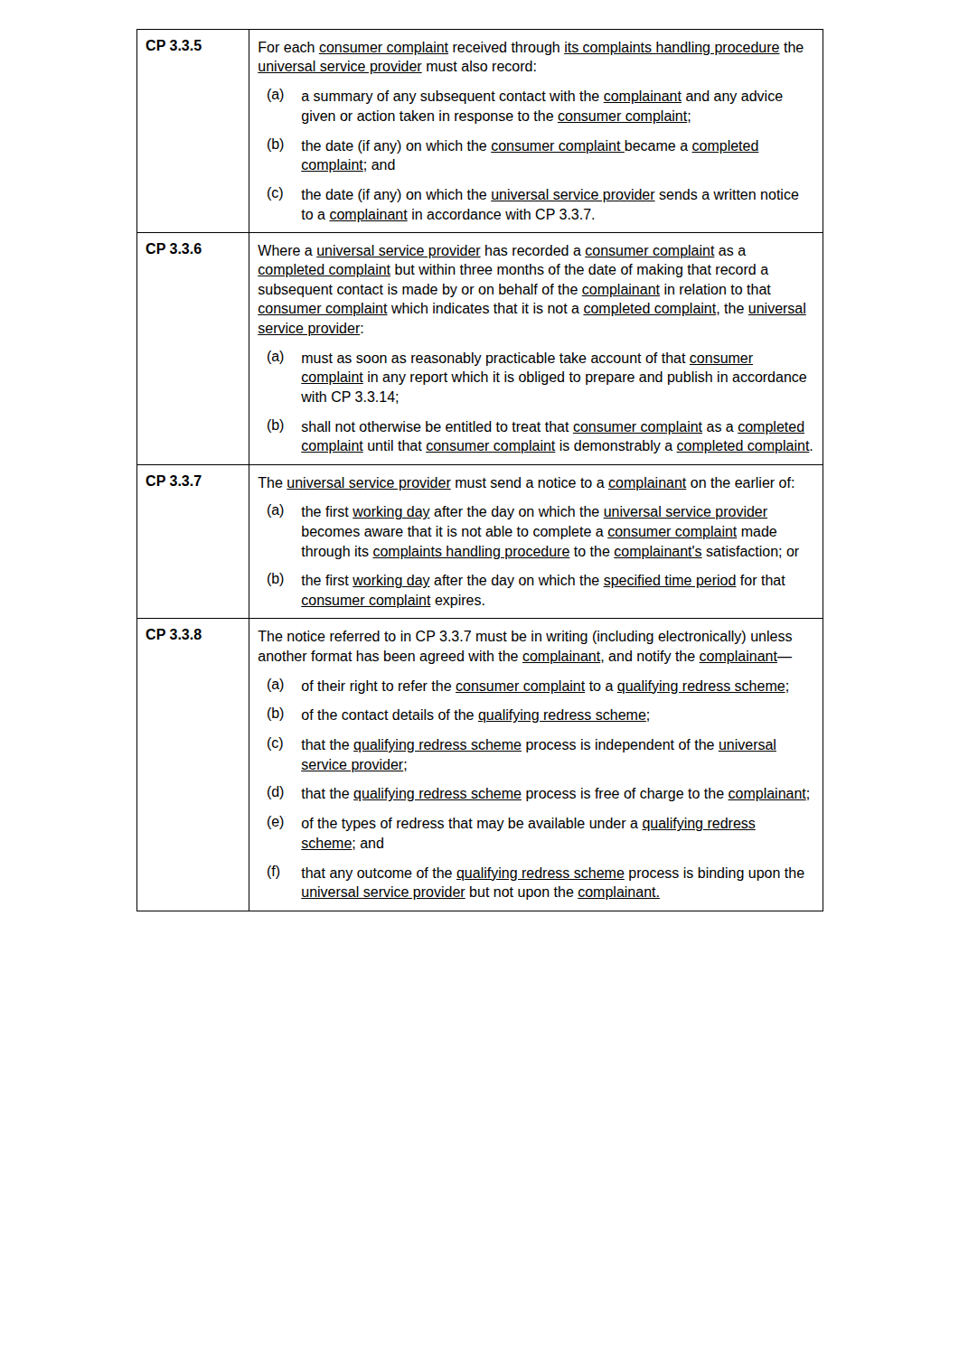| CP 3.3.5 | For each consumer complaint received through its complaints handling procedure the universal service provider must also record: (a) a summary of any subsequent contact with the complainant and any advice given or action taken in response to the consumer complaint ; (b) the date (if any) on which the consumer complaint became a completed complaint ; and (c) the date (if any) on which the universal service provider sends a written notice to a complainant in accordance with CP 3.3.7. |
| CP 3.3.6 | Where a universal service provider has recorded a consumer complaint as a completed complaint but within three months of the date of making that record a subsequent contact is made by or on behalf of the complainant in relation to that consumer complaint which indicates that it is not a completed complaint , the universal service provider : (a) must as soon as reasonably practicable take account of that consumer complaint in any report which it is obliged to prepare and publish in accordance with CP 3.3.14; (b) shall not otherwise be entitled to treat that consumer complaint as a completed complaint until that consumer complaint is demonstrably a completed complaint . |
| CP 3.3.7 | The universal service provider must send a notice to a complainant on the earlier of: (a) the first working day after the day on which the universal service provider becomes aware that it is not able to complete a consumer complaint made through its complaints handling procedure to the complainant's satisfaction; or (b) the first working day after the day on which the specified time period for that consumer complaint expires. |
| CP 3.3.8 | The notice referred to in CP 3.3.7 must be in writing (including electronically) unless another format has been agreed with the complainant , and notify the complainant — (a) of their right to refer the consumer complaint to a qualifying redress scheme ; (b) of the contact details of the qualifying redress scheme ; (c) that the qualifying redress scheme process is independent of the universal service provider ; (d) that the qualifying redress scheme process is free of charge to the complainant ; (e) of the types of redress that may be available under a qualifying redress scheme ; and (f) that any outcome of the qualifying redress scheme process is binding upon the universal service provider but not upon the complainant. |